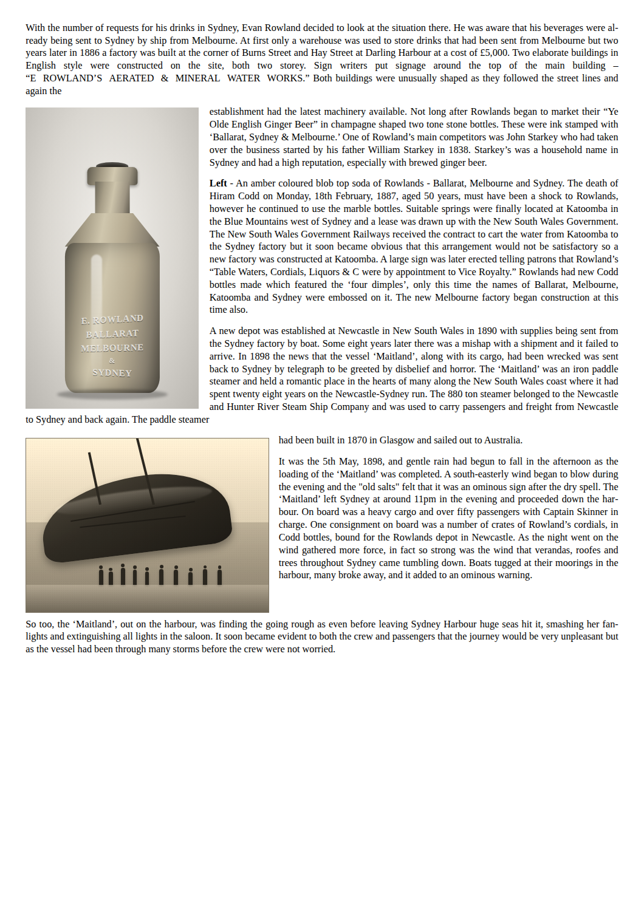With the number of requests for his drinks in Sydney, Evan Rowland decided to look at the situation there. He was aware that his beverages were already being sent to Sydney by ship from Melbourne. At first only a warehouse was used to store drinks that had been sent from Melbourne but two years later in 1886 a factory was built at the corner of Burns Street and Hay Street at Darling Harbour at a cost of £5,000. Two elaborate buildings in English style were constructed on the site, both two storey. Sign writers put signage around the top of the main building – “E ROWLAND’S AERATED & MINERAL WATER WORKS.” Both buildings were unusually shaped as they followed the street lines and again the
E. ROWLAND BALLARAT MELBOURNE & SYDNEY
establishment had the latest machinery available. Not long after Rowlands began to market their “Ye Olde English Ginger Beer” in champagne shaped two tone stone bottles. These were ink stamped with ‘Ballarat, Sydney & Melbourne.’ One of Rowland’s main competitors was John Starkey who had taken over the business started by his father William Starkey in 1838. Starkey’s was a household name in Sydney and had a high reputation, especially with brewed ginger beer.
Left - An amber coloured blob top soda of Rowlands - Ballarat, Melbourne and Sydney. The death of Hiram Codd on Monday, 18th February, 1887, aged 50 years, must have been a shock to Rowlands, however he continued to use the marble bottles. Suitable springs were finally located at Katoomba in the Blue Mountains west of Sydney and a lease was drawn up with the New South Wales Government. The New South Wales Government Railways received the contract to cart the water from Katoomba to the Sydney factory but it soon became obvious that this arrangement would not be satisfactory so a new factory was constructed at Katoomba. A large sign was later erected telling patrons that Rowland’s “Table Waters, Cordials, Liquors & C were by appointment to Vice Royalty.” Rowlands had new Codd bottles made which featured the ‘four dimples’, only this time the names of Ballarat, Melbourne, Katoomba and Sydney were embossed on it. The new Melbourne factory began construction at this time also.
A new depot was established at Newcastle in New South Wales in 1890 with supplies being sent from the Sydney factory by boat. Some eight years later there was a mishap with a shipment and it failed to arrive. In 1898 the news that the vessel ‘Maitland’, along with its cargo, had been wrecked was sent back to Sydney by telegraph to be greeted by disbelief and horror. The ‘Maitland’ was an iron paddle steamer and held a romantic place in the hearts of many along the New South Wales coast where it had spent twenty eight years on the Newcastle-Sydney run. The 880 ton steamer belonged to the Newcastle and Hunter River Steam Ship Company and was used to carry passengers and freight from Newcastle to Sydney and back again. The paddle steamer
had been built in 1870 in Glasgow and sailed out to Australia.
It was the 5th May, 1898, and gentle rain had begun to fall in the afternoon as the loading of the ‘Maitland’ was completed. A south-easterly wind began to blow during the evening and the "old salts" felt that it was an ominous sign after the dry spell. The ‘Maitland’ left Sydney at around 11pm in the evening and proceeded down the harbour. On board was a heavy cargo and over fifty passengers with Captain Skinner in charge. One consignment on board was a number of crates of Rowland’s cordials, in Codd bottles, bound for the Rowlands depot in Newcastle. As the night went on the wind gathered more force, in fact so strong was the wind that verandas, roofes and trees throughout Sydney came tumbling down. Boats tugged at their moorings in the harbour, many broke away, and it added to an ominous warning.
So too, the ‘Maitland’, out on the harbour, was finding the going rough as even before leaving Sydney Harbour huge seas hit it, smashing her fanlights and extinguishing all lights in the saloon. It soon became evident to both the crew and passengers that the journey would be very unpleasant but as the vessel had been through many storms before the crew were not worried.